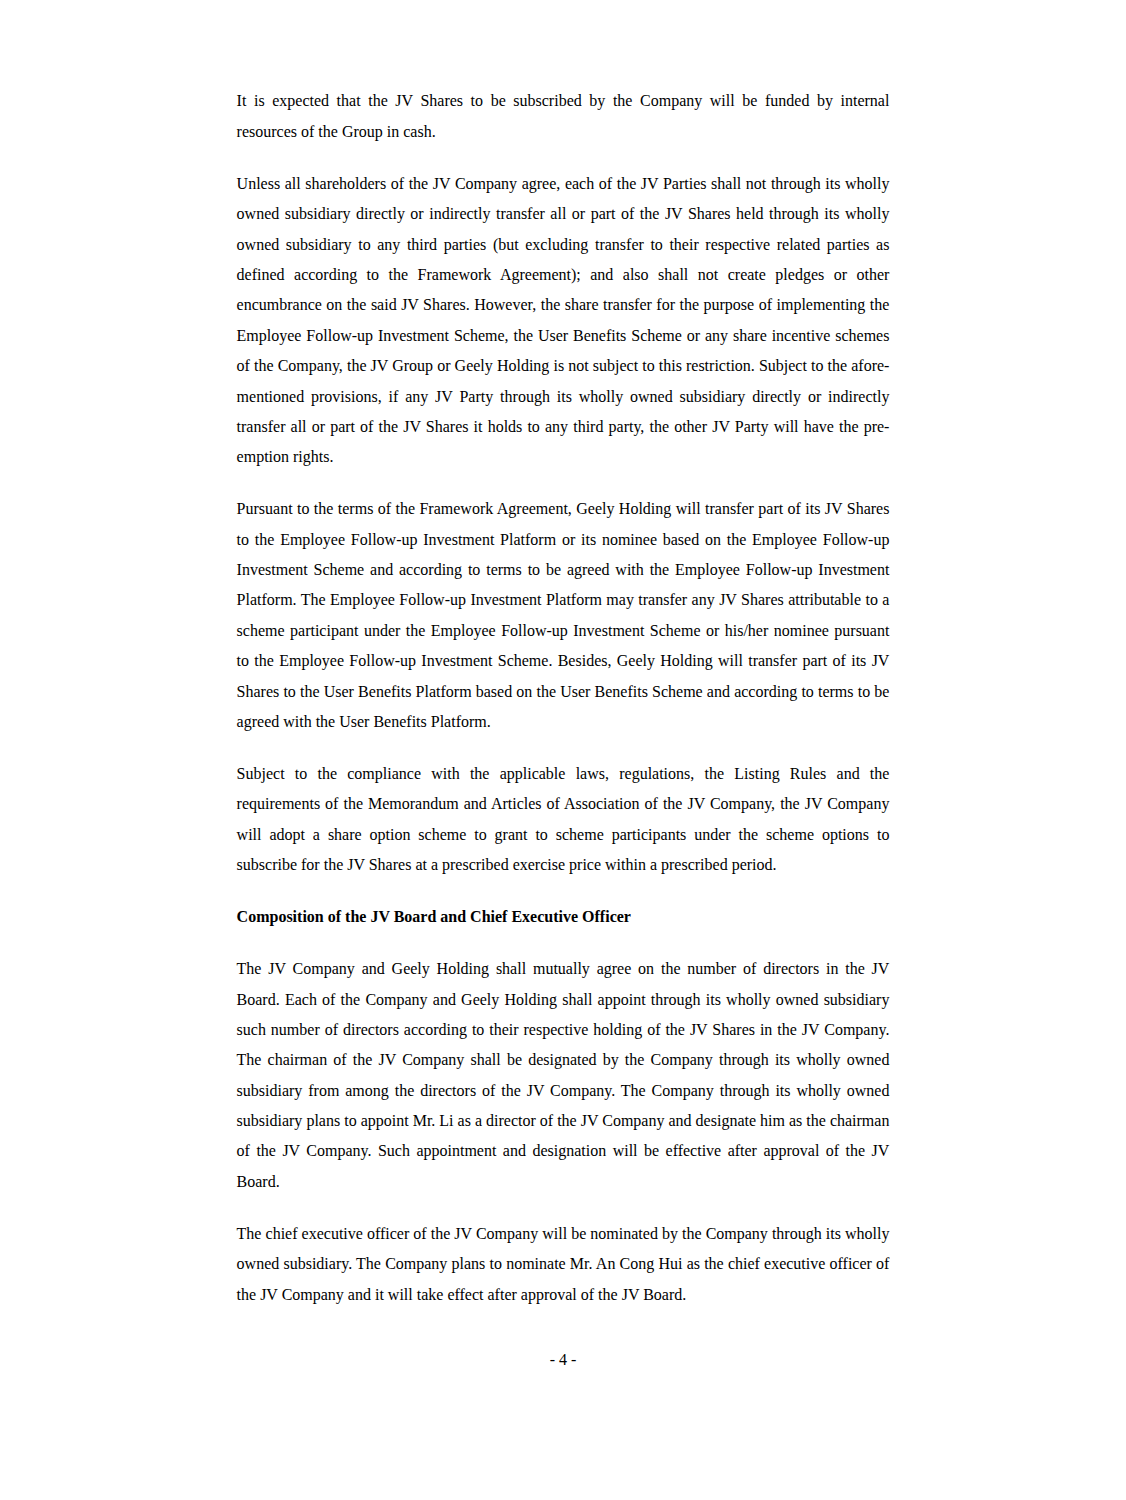It is expected that the JV Shares to be subscribed by the Company will be funded by internal resources of the Group in cash.
Unless all shareholders of the JV Company agree, each of the JV Parties shall not through its wholly owned subsidiary directly or indirectly transfer all or part of the JV Shares held through its wholly owned subsidiary to any third parties (but excluding transfer to their respective related parties as defined according to the Framework Agreement); and also shall not create pledges or other encumbrance on the said JV Shares. However, the share transfer for the purpose of implementing the Employee Follow-up Investment Scheme, the User Benefits Scheme or any share incentive schemes of the Company, the JV Group or Geely Holding is not subject to this restriction. Subject to the afore-mentioned provisions, if any JV Party through its wholly owned subsidiary directly or indirectly transfer all or part of the JV Shares it holds to any third party, the other JV Party will have the pre-emption rights.
Pursuant to the terms of the Framework Agreement, Geely Holding will transfer part of its JV Shares to the Employee Follow-up Investment Platform or its nominee based on the Employee Follow-up Investment Scheme and according to terms to be agreed with the Employee Follow-up Investment Platform. The Employee Follow-up Investment Platform may transfer any JV Shares attributable to a scheme participant under the Employee Follow-up Investment Scheme or his/her nominee pursuant to the Employee Follow-up Investment Scheme. Besides, Geely Holding will transfer part of its JV Shares to the User Benefits Platform based on the User Benefits Scheme and according to terms to be agreed with the User Benefits Platform.
Subject to the compliance with the applicable laws, regulations, the Listing Rules and the requirements of the Memorandum and Articles of Association of the JV Company, the JV Company will adopt a share option scheme to grant to scheme participants under the scheme options to subscribe for the JV Shares at a prescribed exercise price within a prescribed period.
Composition of the JV Board and Chief Executive Officer
The JV Company and Geely Holding shall mutually agree on the number of directors in the JV Board. Each of the Company and Geely Holding shall appoint through its wholly owned subsidiary such number of directors according to their respective holding of the JV Shares in the JV Company. The chairman of the JV Company shall be designated by the Company through its wholly owned subsidiary from among the directors of the JV Company. The Company through its wholly owned subsidiary plans to appoint Mr. Li as a director of the JV Company and designate him as the chairman of the JV Company. Such appointment and designation will be effective after approval of the JV Board.
The chief executive officer of the JV Company will be nominated by the Company through its wholly owned subsidiary. The Company plans to nominate Mr. An Cong Hui as the chief executive officer of the JV Company and it will take effect after approval of the JV Board.
- 4 -